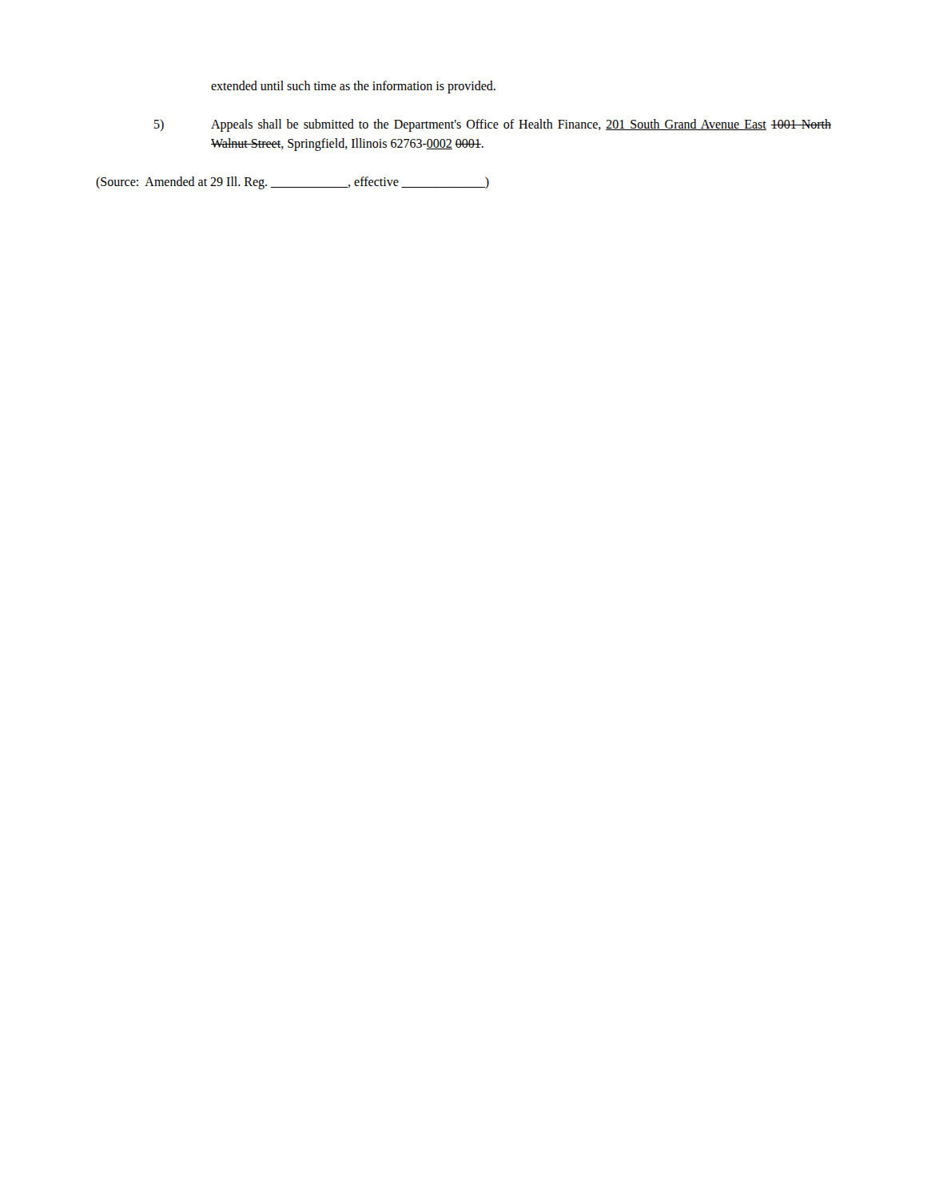extended until such time as the information is provided.
5)
Appeals shall be submitted to the Department's Office of Health Finance, 201 South Grand Avenue East 1001 North Walnut Street, Springfield, Illinois 62763-0002 0001.
(Source: Amended at 29 Ill. Reg. ____________, effective _____________)